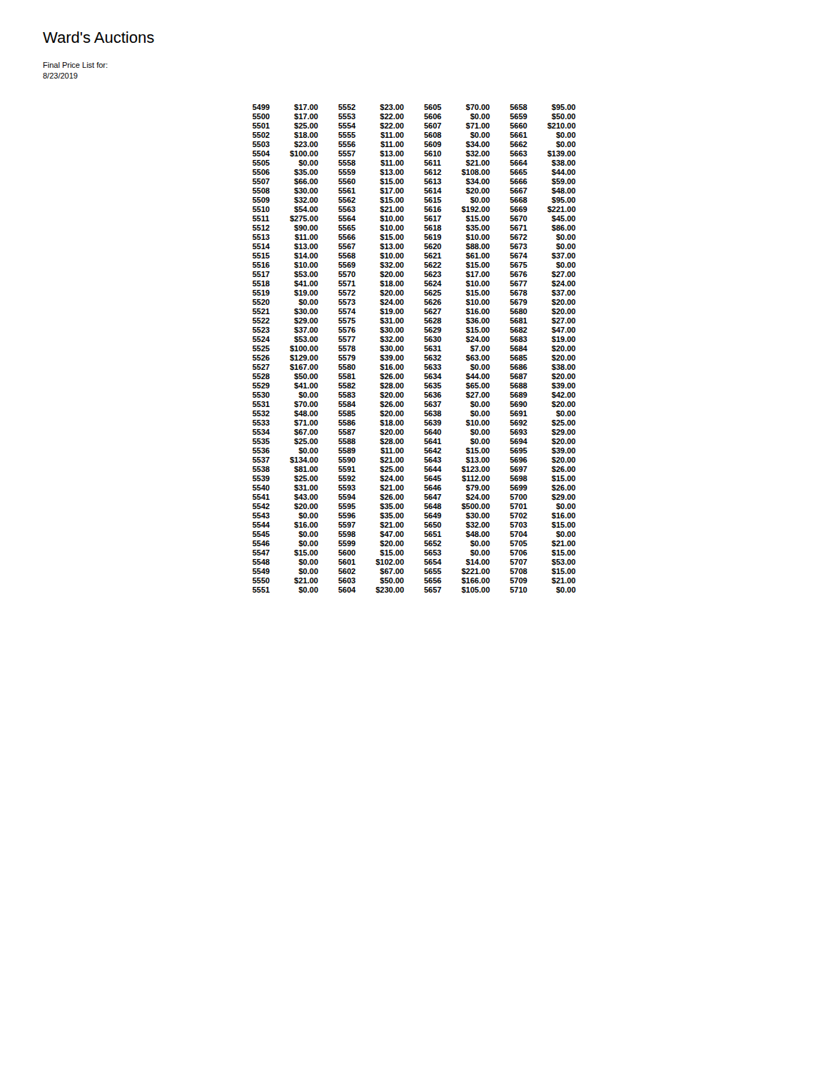Ward's Auctions
Final Price List for:
8/23/2019
| 5499 | $17.00 | 5552 | $23.00 | 5605 | $70.00 | 5658 | $95.00 |
| 5500 | $17.00 | 5553 | $22.00 | 5606 | $0.00 | 5659 | $50.00 |
| 5501 | $25.00 | 5554 | $22.00 | 5607 | $71.00 | 5660 | $210.00 |
| 5502 | $18.00 | 5555 | $11.00 | 5608 | $0.00 | 5661 | $0.00 |
| 5503 | $23.00 | 5556 | $11.00 | 5609 | $34.00 | 5662 | $0.00 |
| 5504 | $100.00 | 5557 | $13.00 | 5610 | $32.00 | 5663 | $139.00 |
| 5505 | $0.00 | 5558 | $11.00 | 5611 | $21.00 | 5664 | $38.00 |
| 5506 | $35.00 | 5559 | $13.00 | 5612 | $108.00 | 5665 | $44.00 |
| 5507 | $66.00 | 5560 | $15.00 | 5613 | $34.00 | 5666 | $59.00 |
| 5508 | $30.00 | 5561 | $17.00 | 5614 | $20.00 | 5667 | $48.00 |
| 5509 | $32.00 | 5562 | $15.00 | 5615 | $0.00 | 5668 | $95.00 |
| 5510 | $54.00 | 5563 | $21.00 | 5616 | $192.00 | 5669 | $221.00 |
| 5511 | $275.00 | 5564 | $10.00 | 5617 | $15.00 | 5670 | $45.00 |
| 5512 | $90.00 | 5565 | $10.00 | 5618 | $35.00 | 5671 | $86.00 |
| 5513 | $11.00 | 5566 | $15.00 | 5619 | $10.00 | 5672 | $0.00 |
| 5514 | $13.00 | 5567 | $13.00 | 5620 | $88.00 | 5673 | $0.00 |
| 5515 | $14.00 | 5568 | $10.00 | 5621 | $61.00 | 5674 | $37.00 |
| 5516 | $10.00 | 5569 | $32.00 | 5622 | $15.00 | 5675 | $0.00 |
| 5517 | $53.00 | 5570 | $20.00 | 5623 | $17.00 | 5676 | $27.00 |
| 5518 | $41.00 | 5571 | $18.00 | 5624 | $10.00 | 5677 | $24.00 |
| 5519 | $19.00 | 5572 | $20.00 | 5625 | $15.00 | 5678 | $37.00 |
| 5520 | $0.00 | 5573 | $24.00 | 5626 | $10.00 | 5679 | $20.00 |
| 5521 | $30.00 | 5574 | $19.00 | 5627 | $16.00 | 5680 | $20.00 |
| 5522 | $29.00 | 5575 | $31.00 | 5628 | $36.00 | 5681 | $27.00 |
| 5523 | $37.00 | 5576 | $30.00 | 5629 | $15.00 | 5682 | $47.00 |
| 5524 | $53.00 | 5577 | $32.00 | 5630 | $24.00 | 5683 | $19.00 |
| 5525 | $100.00 | 5578 | $30.00 | 5631 | $7.00 | 5684 | $20.00 |
| 5526 | $129.00 | 5579 | $39.00 | 5632 | $63.00 | 5685 | $20.00 |
| 5527 | $167.00 | 5580 | $16.00 | 5633 | $0.00 | 5686 | $38.00 |
| 5528 | $50.00 | 5581 | $26.00 | 5634 | $44.00 | 5687 | $20.00 |
| 5529 | $41.00 | 5582 | $28.00 | 5635 | $65.00 | 5688 | $39.00 |
| 5530 | $0.00 | 5583 | $20.00 | 5636 | $27.00 | 5689 | $42.00 |
| 5531 | $70.00 | 5584 | $26.00 | 5637 | $0.00 | 5690 | $20.00 |
| 5532 | $48.00 | 5585 | $20.00 | 5638 | $0.00 | 5691 | $0.00 |
| 5533 | $71.00 | 5586 | $18.00 | 5639 | $10.00 | 5692 | $25.00 |
| 5534 | $67.00 | 5587 | $20.00 | 5640 | $0.00 | 5693 | $29.00 |
| 5535 | $25.00 | 5588 | $28.00 | 5641 | $0.00 | 5694 | $20.00 |
| 5536 | $0.00 | 5589 | $11.00 | 5642 | $15.00 | 5695 | $39.00 |
| 5537 | $134.00 | 5590 | $21.00 | 5643 | $13.00 | 5696 | $20.00 |
| 5538 | $81.00 | 5591 | $25.00 | 5644 | $123.00 | 5697 | $26.00 |
| 5539 | $25.00 | 5592 | $24.00 | 5645 | $112.00 | 5698 | $15.00 |
| 5540 | $31.00 | 5593 | $21.00 | 5646 | $79.00 | 5699 | $26.00 |
| 5541 | $43.00 | 5594 | $26.00 | 5647 | $24.00 | 5700 | $29.00 |
| 5542 | $20.00 | 5595 | $35.00 | 5648 | $500.00 | 5701 | $0.00 |
| 5543 | $0.00 | 5596 | $35.00 | 5649 | $30.00 | 5702 | $16.00 |
| 5544 | $16.00 | 5597 | $21.00 | 5650 | $32.00 | 5703 | $15.00 |
| 5545 | $0.00 | 5598 | $47.00 | 5651 | $48.00 | 5704 | $0.00 |
| 5546 | $0.00 | 5599 | $20.00 | 5652 | $0.00 | 5705 | $21.00 |
| 5547 | $15.00 | 5600 | $15.00 | 5653 | $0.00 | 5706 | $15.00 |
| 5548 | $0.00 | 5601 | $102.00 | 5654 | $14.00 | 5707 | $53.00 |
| 5549 | $0.00 | 5602 | $67.00 | 5655 | $221.00 | 5708 | $15.00 |
| 5550 | $21.00 | 5603 | $50.00 | 5656 | $166.00 | 5709 | $21.00 |
| 5551 | $0.00 | 5604 | $230.00 | 5657 | $105.00 | 5710 | $0.00 |